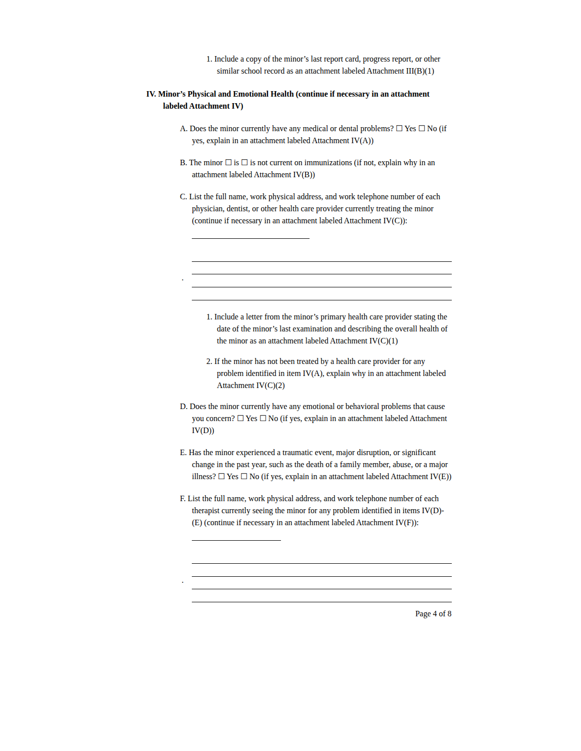1. Include a copy of the minor’s last report card, progress report, or other similar school record as an attachment labeled Attachment III(B)(1)
IV. Minor’s Physical and Emotional Health (continue if necessary in an attachment labeled Attachment IV)
A. Does the minor currently have any medical or dental problems? ☐ Yes ☐ No (if yes, explain in an attachment labeled Attachment IV(A))
B. The minor ☐ is ☐ is not current on immunizations (if not, explain why in an attachment labeled Attachment IV(B))
C. List the full name, work physical address, and work telephone number of each physician, dentist, or other health care provider currently treating the minor (continue if necessary in an attachment labeled Attachment IV(C)):
1. Include a letter from the minor’s primary health care provider stating the date of the minor’s last examination and describing the overall health of the minor as an attachment labeled Attachment IV(C)(1)
2. If the minor has not been treated by a health care provider for any problem identified in item IV(A), explain why in an attachment labeled Attachment IV(C)(2)
D. Does the minor currently have any emotional or behavioral problems that cause you concern? ☐ Yes ☐ No (if yes, explain in an attachment labeled Attachment IV(D))
E. Has the minor experienced a traumatic event, major disruption, or significant change in the past year, such as the death of a family member, abuse, or a major illness? ☐ Yes ☐ No (if yes, explain in an attachment labeled Attachment IV(E))
F. List the full name, work physical address, and work telephone number of each therapist currently seeing the minor for any problem identified in items IV(D)-(E) (continue if necessary in an attachment labeled Attachment IV(F)):
Page 4 of 8